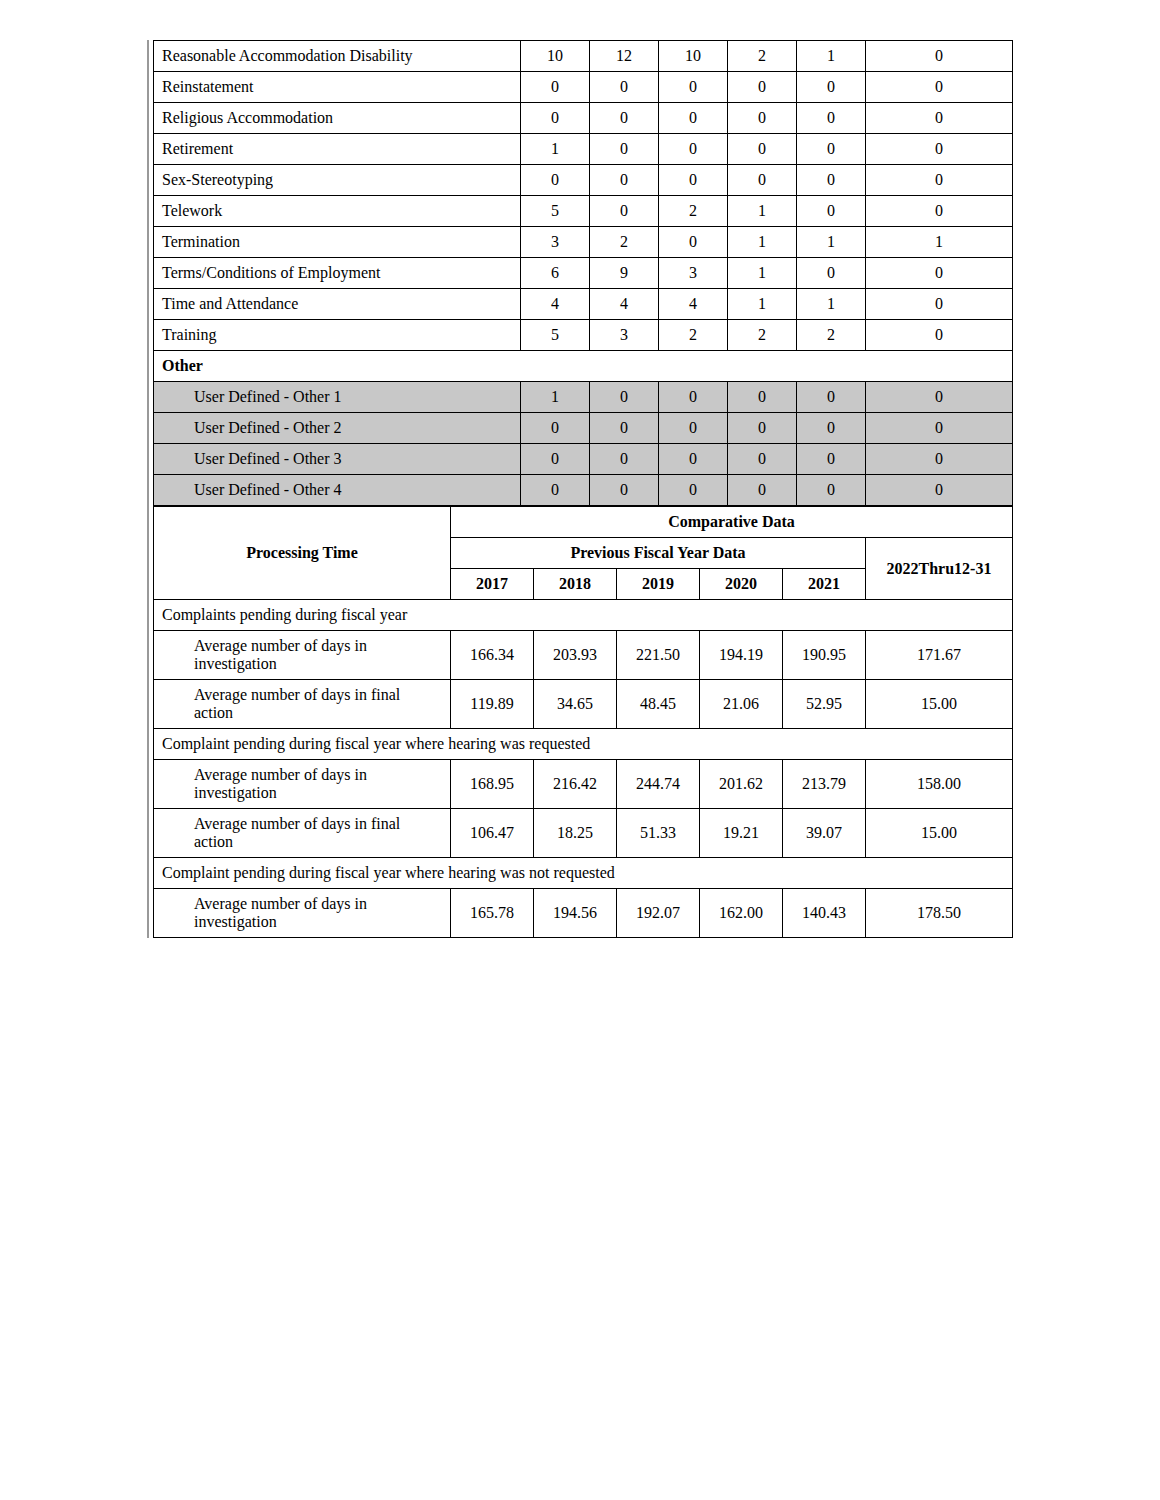| Reasonable Accommodation Disability | 10 | 12 | 10 | 2 | 1 | 0 |
| Reinstatement | 0 | 0 | 0 | 0 | 0 | 0 |
| Religious Accommodation | 0 | 0 | 0 | 0 | 0 | 0 |
| Retirement | 1 | 0 | 0 | 0 | 0 | 0 |
| Sex-Stereotyping | 0 | 0 | 0 | 0 | 0 | 0 |
| Telework | 5 | 0 | 2 | 1 | 0 | 0 |
| Termination | 3 | 2 | 0 | 1 | 1 | 1 |
| Terms/Conditions of Employment | 6 | 9 | 3 | 1 | 0 | 0 |
| Time and Attendance | 4 | 4 | 4 | 1 | 1 | 0 |
| Training | 5 | 3 | 2 | 2 | 2 | 0 |
| Other |
| User Defined - Other 1 | 1 | 0 | 0 | 0 | 0 | 0 |
| User Defined - Other 2 | 0 | 0 | 0 | 0 | 0 | 0 |
| User Defined - Other 3 | 0 | 0 | 0 | 0 | 0 | 0 |
| User Defined - Other 4 | 0 | 0 | 0 | 0 | 0 | 0 |
| Processing Time | Comparative Data |
| Previous Fiscal Year Data | 2022Thru12-31 |
| 2017 | 2018 | 2019 | 2020 | 2021 |
| Complaints pending during fiscal year |
| Average number of days in investigation | 166.34 | 203.93 | 221.50 | 194.19 | 190.95 | 171.67 |
| Average number of days in final action | 119.89 | 34.65 | 48.45 | 21.06 | 52.95 | 15.00 |
| Complaint pending during fiscal year where hearing was requested |
| Average number of days in investigation | 168.95 | 216.42 | 244.74 | 201.62 | 213.79 | 158.00 |
| Average number of days in final action | 106.47 | 18.25 | 51.33 | 19.21 | 39.07 | 15.00 |
| Complaint pending during fiscal year where hearing was not requested |
| Average number of days in investigation | 165.78 | 194.56 | 192.07 | 162.00 | 140.43 | 178.50 |